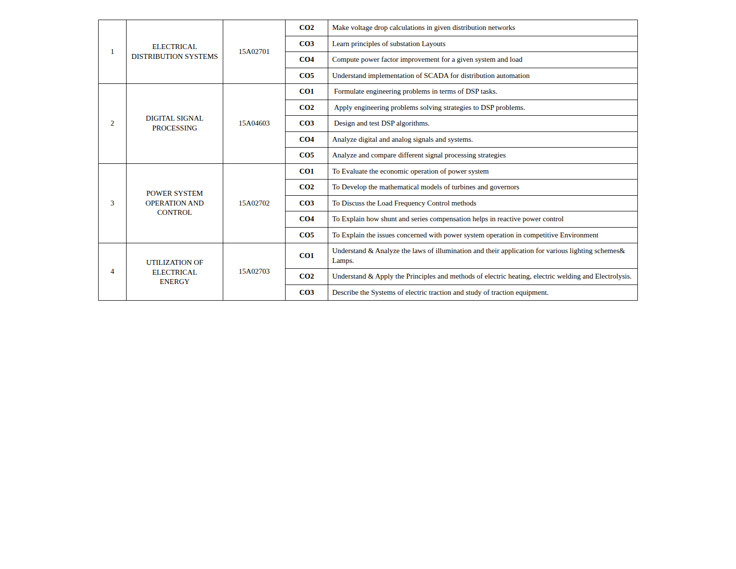| 1 | Electrical Distribution Systems | 15A02701 | CO2 | Make voltage drop calculations in given distribution networks |
| CO3 | Learn principles of substation Layouts |
| CO4 | Compute power factor improvement for a given system and load |
| CO5 | Understand implementation of SCADA for distribution automation |
| 2 | Digital Signal Processing | 15A04603 | CO1 | Formulate engineering problems in terms of DSP tasks. |
| CO2 | Apply engineering problems solving strategies to DSP problems. |
| CO3 | Design and test DSP algorithms. |
| CO4 | Analyze digital and analog signals and systems. |
| CO5 | Analyze and compare different signal processing strategies |
| 3 | Power System Operation and Control | 15A02702 | CO1 | To Evaluate the economic operation of power system |
| CO2 | To Develop the mathematical models of turbines and governors |
| CO3 | To Discuss the Load Frequency Control methods |
| CO4 | To Explain how shunt and series compensation helps in reactive power control |
| CO5 | To Explain the issues concerned with power system operation in competitive Environment |
| 4 | Utilization of Electrical Energy | 15A02703 | CO1 | Understand & Analyze the laws of illumination and their application for various lighting schemes& Lamps. |
| CO2 | Understand & Apply the Principles and methods of electric heating, electric welding and Electrolysis. |
| CO3 | Describe the Systems of electric traction and study of traction equipment. |